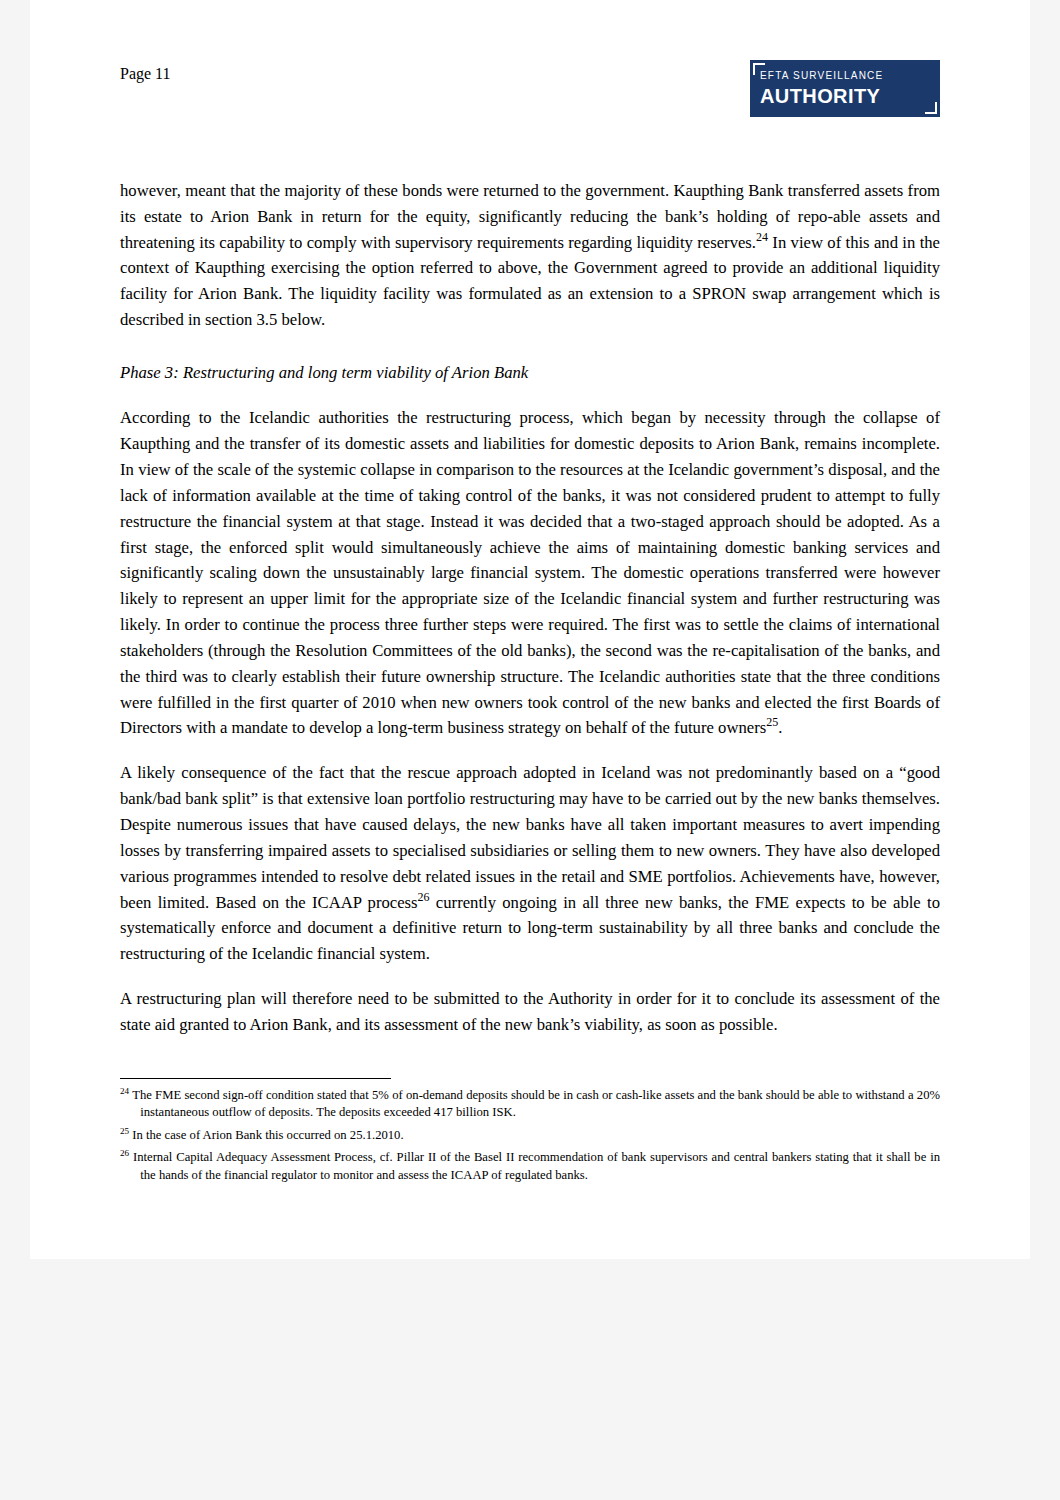Page 11
EFTA Surveillance Authority
however, meant that the majority of these bonds were returned to the government. Kaupthing Bank transferred assets from its estate to Arion Bank in return for the equity, significantly reducing the bank’s holding of repo-able assets and threatening its capability to comply with supervisory requirements regarding liquidity reserves.24 In view of this and in the context of Kaupthing exercising the option referred to above, the Government agreed to provide an additional liquidity facility for Arion Bank. The liquidity facility was formulated as an extension to a SPRON swap arrangement which is described in section 3.5 below.
Phase 3: Restructuring and long term viability of Arion Bank
According to the Icelandic authorities the restructuring process, which began by necessity through the collapse of Kaupthing and the transfer of its domestic assets and liabilities for domestic deposits to Arion Bank, remains incomplete. In view of the scale of the systemic collapse in comparison to the resources at the Icelandic government’s disposal, and the lack of information available at the time of taking control of the banks, it was not considered prudent to attempt to fully restructure the financial system at that stage. Instead it was decided that a two-staged approach should be adopted. As a first stage, the enforced split would simultaneously achieve the aims of maintaining domestic banking services and significantly scaling down the unsustainably large financial system. The domestic operations transferred were however likely to represent an upper limit for the appropriate size of the Icelandic financial system and further restructuring was likely. In order to continue the process three further steps were required. The first was to settle the claims of international stakeholders (through the Resolution Committees of the old banks), the second was the re-capitalisation of the banks, and the third was to clearly establish their future ownership structure. The Icelandic authorities state that the three conditions were fulfilled in the first quarter of 2010 when new owners took control of the new banks and elected the first Boards of Directors with a mandate to develop a long-term business strategy on behalf of the future owners25.
A likely consequence of the fact that the rescue approach adopted in Iceland was not predominantly based on a “good bank/bad bank split” is that extensive loan portfolio restructuring may have to be carried out by the new banks themselves. Despite numerous issues that have caused delays, the new banks have all taken important measures to avert impending losses by transferring impaired assets to specialised subsidiaries or selling them to new owners. They have also developed various programmes intended to resolve debt related issues in the retail and SME portfolios. Achievements have, however, been limited. Based on the ICAAP process26 currently ongoing in all three new banks, the FME expects to be able to systematically enforce and document a definitive return to long-term sustainability by all three banks and conclude the restructuring of the Icelandic financial system.
A restructuring plan will therefore need to be submitted to the Authority in order for it to conclude its assessment of the state aid granted to Arion Bank, and its assessment of the new bank’s viability, as soon as possible.
24 The FME second sign-off condition stated that 5% of on-demand deposits should be in cash or cash-like assets and the bank should be able to withstand a 20% instantaneous outflow of deposits. The deposits exceeded 417 billion ISK.
25 In the case of Arion Bank this occurred on 25.1.2010.
26 Internal Capital Adequacy Assessment Process, cf. Pillar II of the Basel II recommendation of bank supervisors and central bankers stating that it shall be in the hands of the financial regulator to monitor and assess the ICAAP of regulated banks.